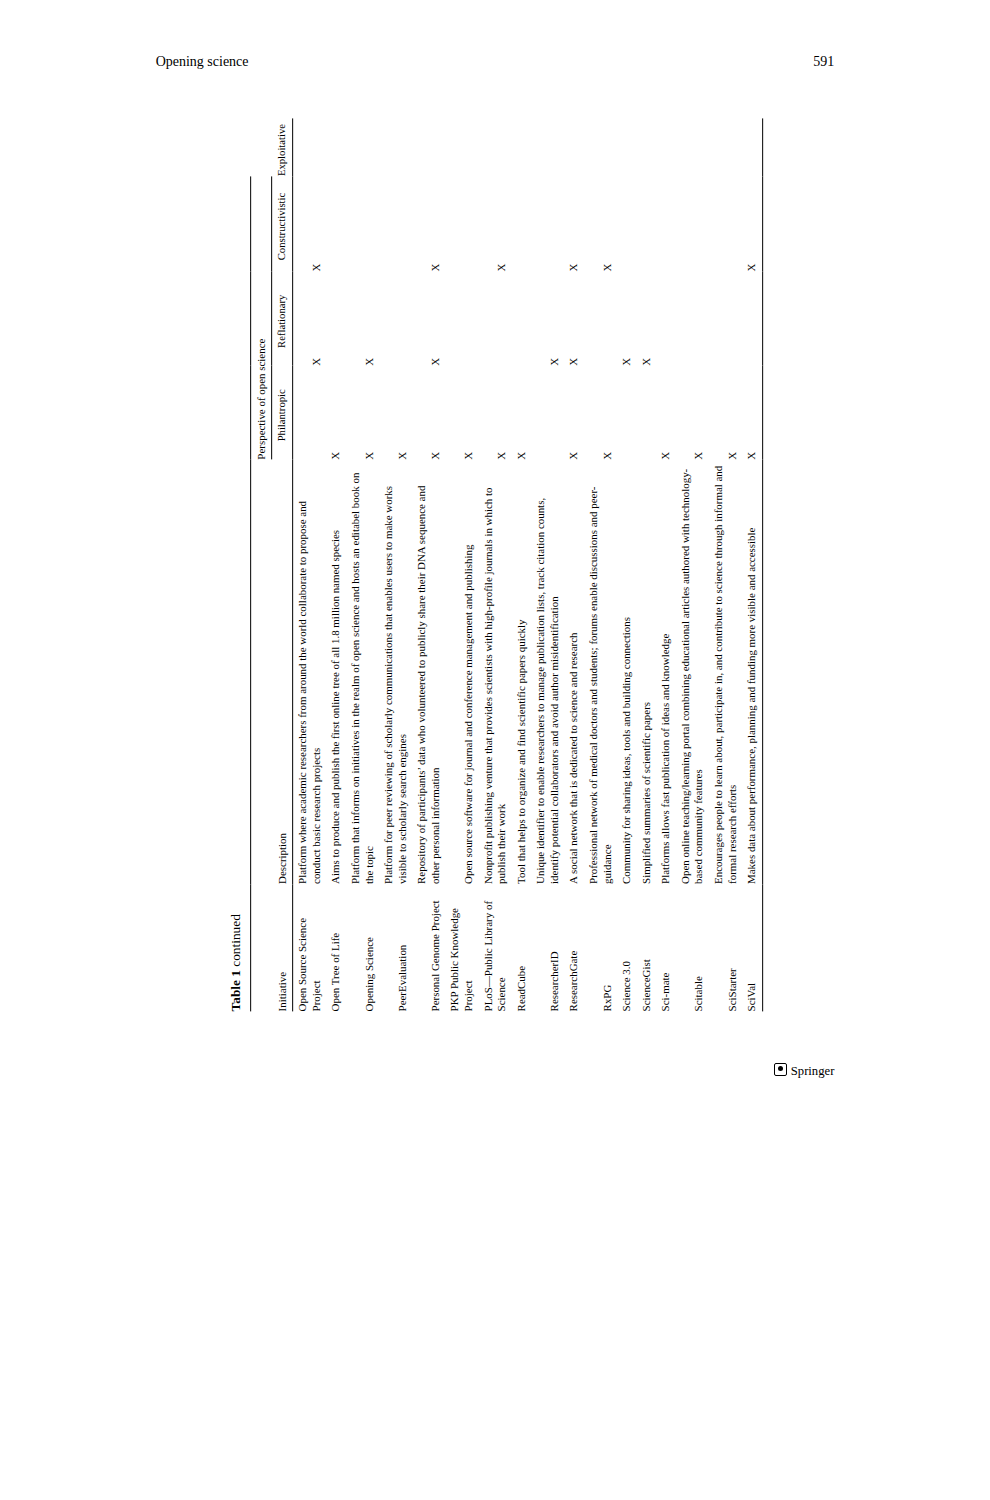Opening science 591
Table 1 continued
| Initiative | Description | Perspective of open science |
| --- | --- | --- |
| Philantropic | Reflationary | Constructivistic | Exploitative |
| Open Source Science Project | Platform where academic researchers from around the world collaborate to propose and conduct basic research projects | | X | X | |
| Open Tree of Life | Aims to produce and publish the first online tree of all 1.8 million named species | X | | | |
| Opening Science | Platform that informs on initiatives in the realm of open science and hosts an editabel book on the topic | X | X | | |
| PeerEvaluation | Platform for peer reviewing of scholarly communications that enables users to make works visible to scholarly search engines | X | | | |
| Personal Genome Project | Repository of participants’ data who volunteered to publicly share their DNA sequence and other personal information | X | X | X | |
| PKP Public Knowledge Project | Open source software for journal and conference management and publishing | X | | | |
| PLoS—Public Library of Science | Nonprofit publishing venture that provides scientists with high-profile journals in which to publish their work | X | | X | |
| ReadCube | Tool that helps to organize and find scientific papers quickly | X | | | |
| ResearcherID | Unique identifier to enable researchers to manage publication lists, track citation counts, identify potential collaborators and avoid author misidentification | | X | | |
| ResearchGate | A social network that is dedicated to science and research | X | X | X | |
| RxPG | Professional network of medical doctors and students; forums enable discussions and peer-guidance | X | | X | |
| Science 3.0 | Community for sharing ideas, tools and building connections | | X | | |
| ScienceGist | Simplified summaries of scientific papers | | X | | |
| Sci-mate | Platforms allows fast publication of ideas and knowledge | X | | | |
| Scitable | Open online teaching/learning portal combining educational articles authored with technology-based community features | X | | | |
| SciStarter | Encourages people to learn about, participate in, and contribute to science through informal and formal research efforts | X | | | |
| SciVal | Makes data about performance, planning and funding more visible and accessible | X | | X | |
Springer